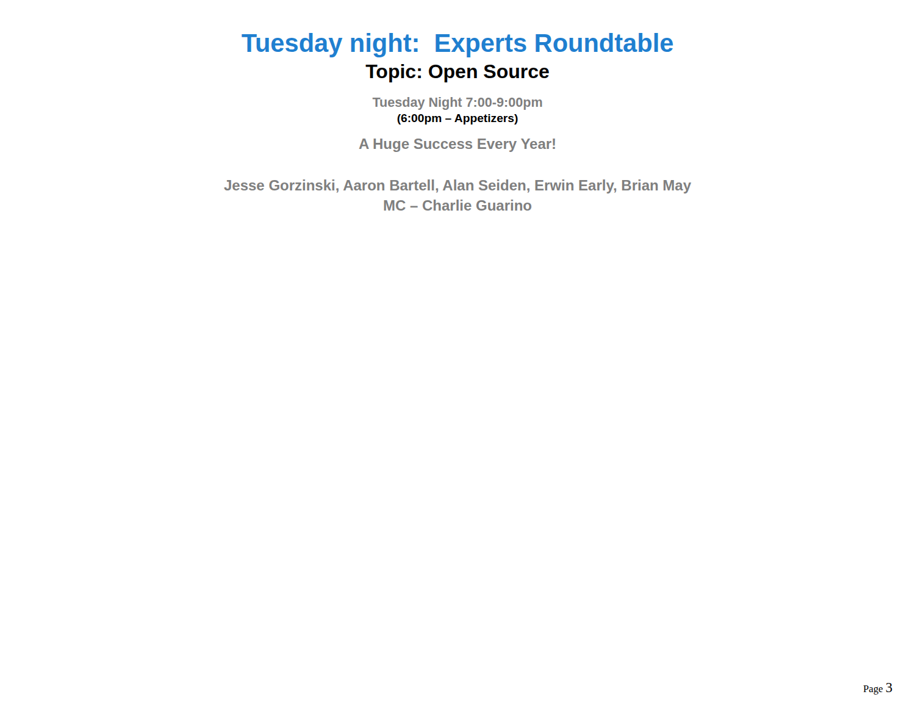Tuesday night: Experts Roundtable
Topic: Open Source
Tuesday Night 7:00-9:00pm
(6:00pm – Appetizers)
A Huge Success Every Year!
Jesse Gorzinski, Aaron Bartell, Alan Seiden, Erwin Early, Brian May
MC – Charlie Guarino
Page 3